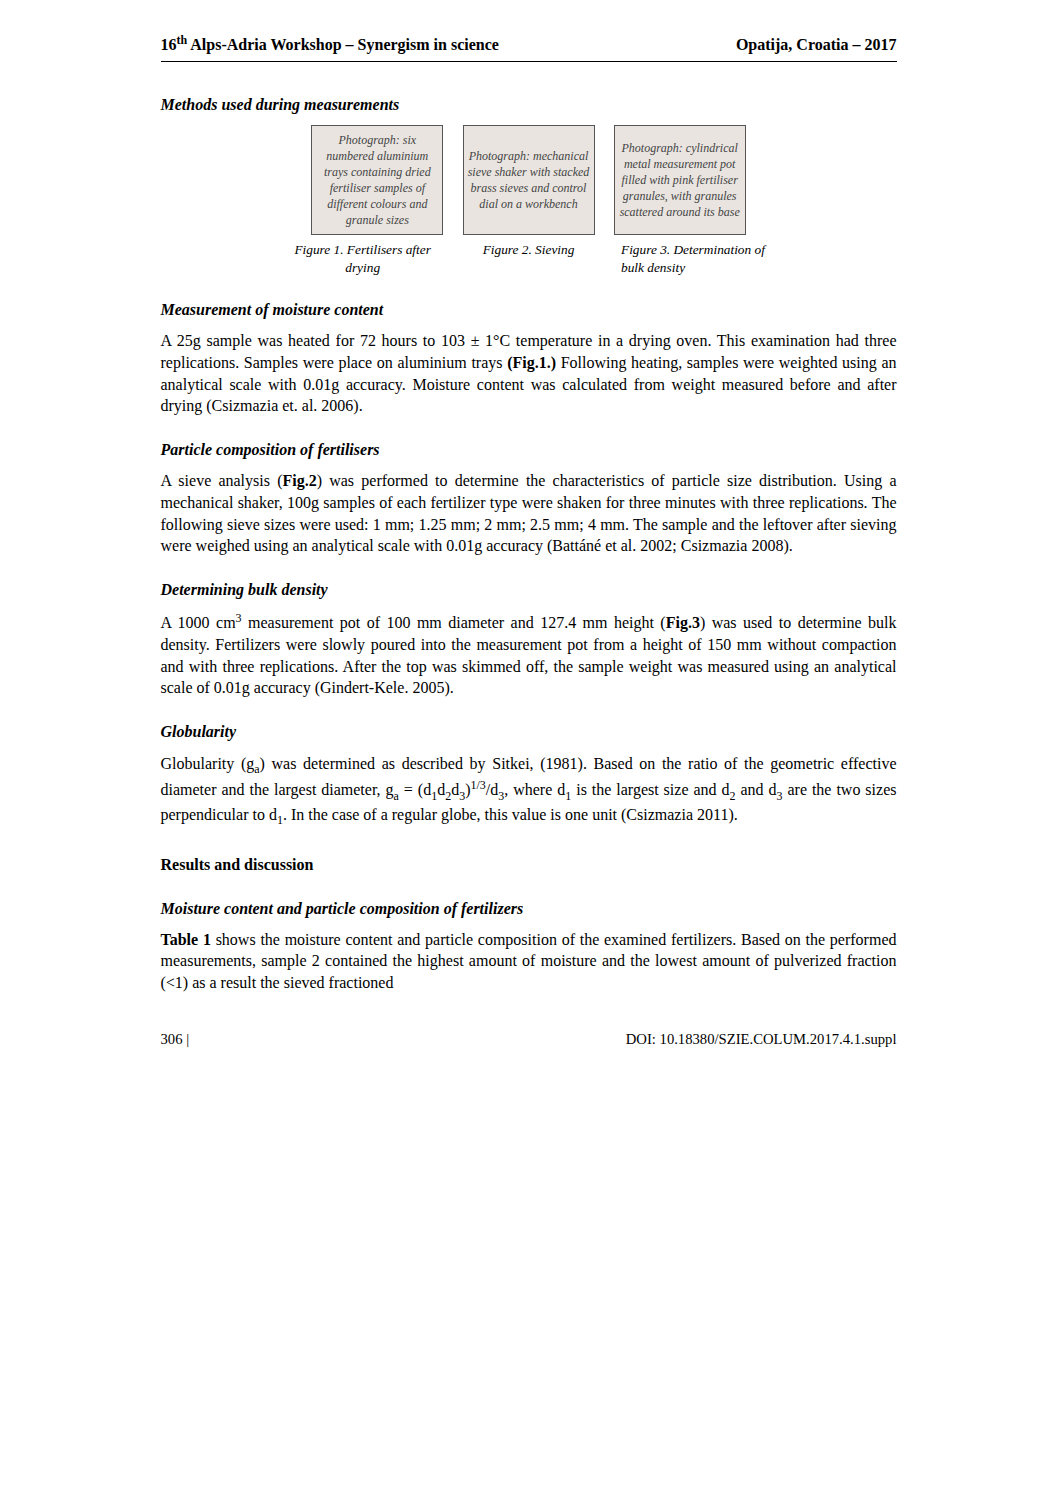16th Alps-Adria Workshop – Synergism in science
Opatija, Croatia – 2017
Methods used during measurements
Photograph: six numbered aluminium trays containing dried fertiliser samples of different colours and granule sizes
Photograph: mechanical sieve shaker with stacked brass sieves and control dial on a workbench
Photograph: cylindrical metal measurement pot filled with pink fertiliser granules, with granules scattered around its base
Figure 1. Fertilisers after drying
Figure 2. Sieving
Figure 3. Determination of bulk density
Measurement of moisture content
A 25g sample was heated for 72 hours to 103 ± 1°C temperature in a drying oven. This examination had three replications. Samples were place on aluminium trays (Fig.1.) Following heating, samples were weighted using an analytical scale with 0.01g accuracy. Moisture content was calculated from weight measured before and after drying (Csizmazia et. al. 2006).
Particle composition of fertilisers
A sieve analysis (Fig.2) was performed to determine the characteristics of particle size distribution. Using a mechanical shaker, 100g samples of each fertilizer type were shaken for three minutes with three replications. The following sieve sizes were used: 1 mm; 1.25 mm; 2 mm; 2.5 mm; 4 mm. The sample and the leftover after sieving were weighed using an analytical scale with 0.01g accuracy (Battáné et al. 2002; Csizmazia 2008).
Determining bulk density
A 1000 cm3 measurement pot of 100 mm diameter and 127.4 mm height (Fig.3) was used to determine bulk density. Fertilizers were slowly poured into the measurement pot from a height of 150 mm without compaction and with three replications. After the top was skimmed off, the sample weight was measured using an analytical scale of 0.01g accuracy (Gindert-Kele. 2005).
Globularity
Globularity (ga) was determined as described by Sitkei, (1981). Based on the ratio of the geometric effective diameter and the largest diameter, ga = (d1d2d3)1/3/d3, where d1 is the largest size and d2 and d3 are the two sizes perpendicular to d1. In the case of a regular globe, this value is one unit (Csizmazia 2011).
Results and discussion
Moisture content and particle composition of fertilizers
Table 1 shows the moisture content and particle composition of the examined fertilizers. Based on the performed measurements, sample 2 contained the highest amount of moisture and the lowest amount of pulverized fraction (<1) as a result the sieved fractioned
306 |
DOI: 10.18380/SZIE.COLUM.2017.4.1.suppl